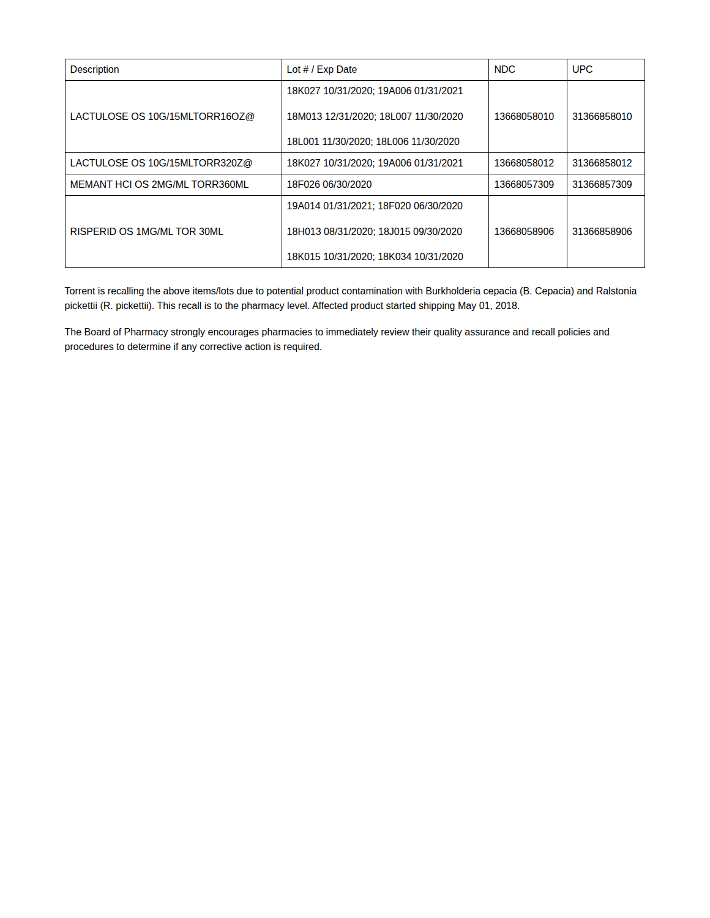| Description | Lot # / Exp Date | NDC | UPC |
| --- | --- | --- | --- |
| LACTULOSE OS 10G/15MLTORR16OZ@ | 18K027 10/31/2020; 19A006 01/31/2021 18M013 12/31/2020; 18L007 11/30/2020 18L001 11/30/2020; 18L006 11/30/2020 | 13668058010 | 31366858010 |
| LACTULOSE OS 10G/15MLTORR320Z@ | 18K027 10/31/2020; 19A006 01/31/2021 | 13668058012 | 31366858012 |
| MEMANT HCI OS 2MG/ML TORR360ML | 18F026 06/30/2020 | 13668057309 | 31366857309 |
| RISPERID OS 1MG/ML TOR 30ML | 19A014 01/31/2021; 18F020 06/30/2020 18H013 08/31/2020; 18J015 09/30/2020 18K015 10/31/2020; 18K034 10/31/2020 | 13668058906 | 31366858906 |
Torrent is recalling the above items/lots due to potential product contamination with Burkholderia cepacia (B. Cepacia) and Ralstonia pickettii (R. pickettii). This recall is to the pharmacy level. Affected product started shipping May 01, 2018.
The Board of Pharmacy strongly encourages pharmacies to immediately review their quality assurance and recall policies and procedures to determine if any corrective action is required.